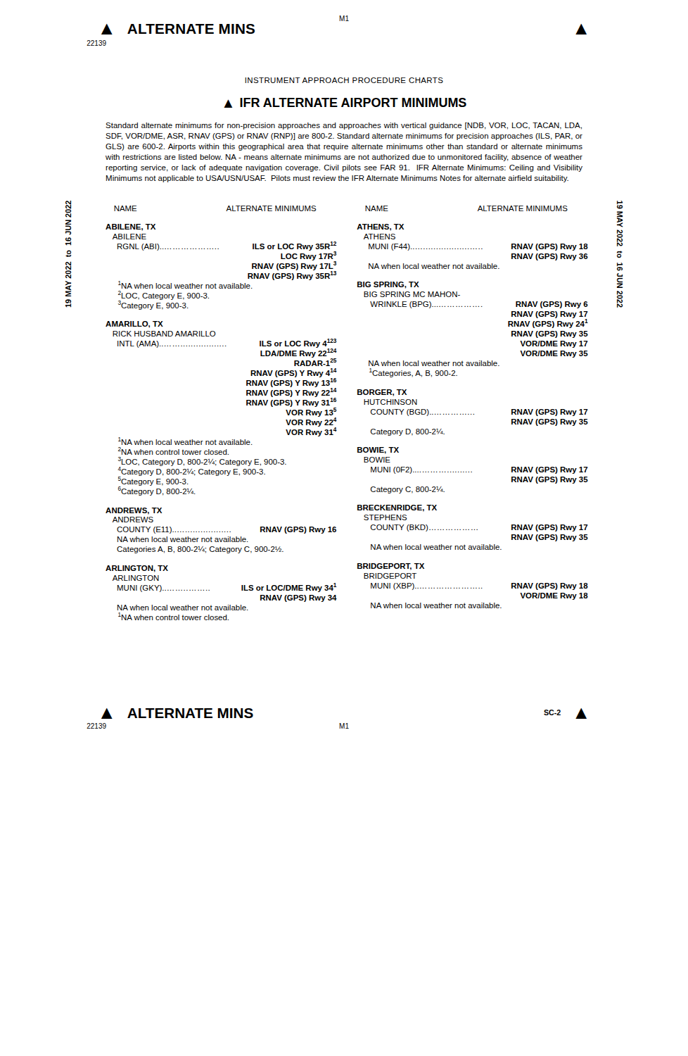▲
ALTERNATE MINS
M1
▲
22139
INSTRUMENT APPROACH PROCEDURE CHARTS
▲IFR ALTERNATE AIRPORT MINIMUMS
Standard alternate minimums for non-precision approaches and approaches with vertical guidance [NDB, VOR, LOC, TACAN, LDA, SDF, VOR/DME, ASR, RNAV (GPS) or RNAV (RNP)] are 800-2. Standard alternate minimums for precision approaches (ILS, PAR, or GLS) are 600-2. Airports within this geographical area that require alternate minimums other than standard or alternate minimums with restrictions are listed below. NA - means alternate minimums are not authorized due to unmonitored facility, absence of weather reporting service, or lack of adequate navigation coverage. Civil pilots see FAR 91. IFR Alternate Minimums: Ceiling and Visibility Minimums not applicable to USA/USN/USAF. Pilots must review the IFR Alternate Minimums Notes for alternate airfield suitability.
19 MAY 2022 to 16 JUN 2022
19 MAY 2022 to 16 JUN 2022
NAME ALTERNATE MINIMUMS
ABILENE, TX
ABILENE
RGNL (ABI)..……………….. ILS or LOC Rwy 35R12
LOC Rwy 17R3
RNAV (GPS) Rwy 17L3
RNAV (GPS) Rwy 35R13
1NA when local weather not available.
2LOC, Category E, 900-3.
3Category E, 900-3.
AMARILLO, TX
RICK HUSBAND AMARILLO
INTL (AMA)..…….................. ILS or LOC Rwy 4123
LDA/DME Rwy 22124
RADAR-125
RNAV (GPS) Y Rwy 414
RNAV (GPS) Y Rwy 1316
RNAV (GPS) Y Rwy 2214
RNAV (GPS) Y Rwy 3116
VOR Rwy 135
VOR Rwy 224
VOR Rwy 314
1NA when local weather not available.
2NA when control tower closed.
3LOC, Category D, 800-2¼; Category E, 900-3.
4Category D, 800-2¼; Category E, 900-3.
5Category E, 900-3.
6Category D, 800-2¼.
ANDREWS, TX
ANDREWS
COUNTY (E11)..….................. RNAV (GPS) Rwy 16
NA when local weather not available.
Categories A, B, 800-2¼; Category C, 900-2½.
ARLINGTON, TX
ARLINGTON
MUNI (GKY)..……..…….. ILS or LOC/DME Rwy 341
RNAV (GPS) Rwy 34
NA when local weather not available.
1NA when control tower closed.
NAME ALTERNATE MINIMUMS
ATHENS, TX
ATHENS
MUNI (F44)..…..................….. RNAV (GPS) Rwy 18
RNAV (GPS) Rwy 36
NA when local weather not available.
BIG SPRING, TX
BIG SPRING MC MAHON-
WRINKLE (BPG)...……………. RNAV (GPS) Rwy 6
RNAV (GPS) Rwy 17
RNAV (GPS) Rwy 241
RNAV (GPS) Rwy 35
VOR/DME Rwy 17
VOR/DME Rwy 35
NA when local weather not available.
1Categories, A, B, 900-2.
BORGER, TX
HUTCHINSON
COUNTY (BGD)..…………... RNAV (GPS) Rwy 17
RNAV (GPS) Rwy 35
Category D, 800-2¼.
BOWIE, TX
BOWIE
MUNI (0F2)....……….......... RNAV (GPS) Rwy 17
RNAV (GPS) Rwy 35
Category C, 800-2¼.
BRECKENRIDGE, TX
STEPHENS
COUNTY (BKD)………………RNAV (GPS) Rwy 17
RNAV (GPS) Rwy 35
NA when local weather not available.
BRIDGEPORT, TX
BRIDGEPORT
MUNI (XBP)..………………….. RNAV (GPS) Rwy 18
VOR/DME Rwy 18
NA when local weather not available.
▲
ALTERNATE MINS
SC-2
▲
22139
M1